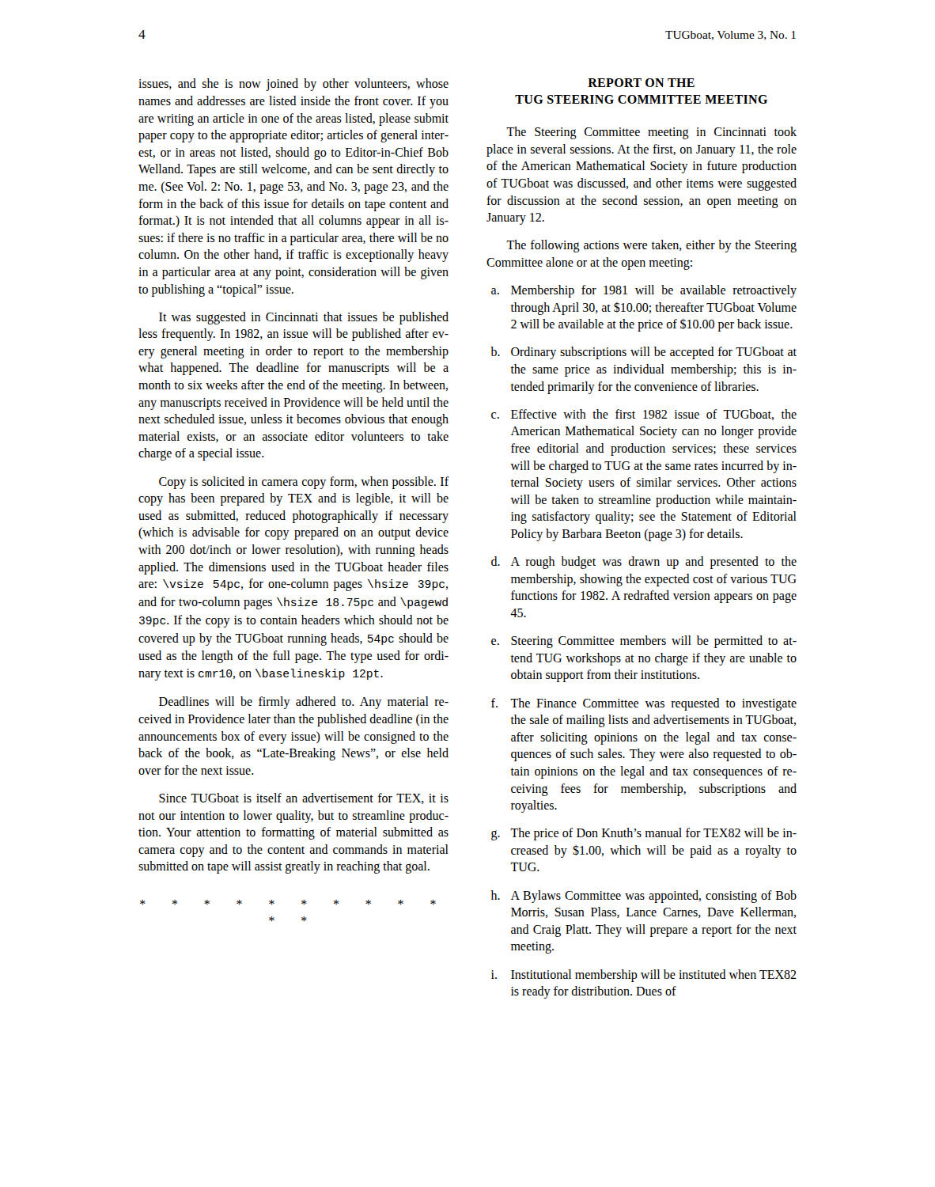4 TUGboat, Volume 3, No. 1
issues, and she is now joined by other volunteers, whose names and addresses are listed inside the front cover. If you are writing an article in one of the areas listed, please submit paper copy to the appropriate editor; articles of general interest, or in areas not listed, should go to Editor-in-Chief Bob Welland. Tapes are still welcome, and can be sent directly to me. (See Vol. 2: No. 1, page 53, and No. 3, page 23, and the form in the back of this issue for details on tape content and format.) It is not intended that all columns appear in all issues: if there is no traffic in a particular area, there will be no column. On the other hand, if traffic is exceptionally heavy in a particular area at any point, consideration will be given to publishing a “topical” issue.
It was suggested in Cincinnati that issues be published less frequently. In 1982, an issue will be published after every general meeting in order to report to the membership what happened. The deadline for manuscripts will be a month to six weeks after the end of the meeting. In between, any manuscripts received in Providence will be held until the next scheduled issue, unless it becomes obvious that enough material exists, or an associate editor volunteers to take charge of a special issue.
Copy is solicited in camera copy form, when possible. If copy has been prepared by Te X and is legible, it will be used as submitted, reduced photographically if necessary (which is advisable for copy prepared on an output device with 200 dot/inch or lower resolution), with running heads applied. The dimensions used in the TUGboat header files are: \vsize 54pc, for one-column pages \hsize 39pc, and for two-column pages \hsize 18.75pc and \pagewd 39pc. If the copy is to contain headers which should not be covered up by the TUGboat running heads, 54pc should be used as the length of the full page. The type used for ordinary text is cmr10, on \baselineskip 12pt.
Deadlines will be firmly adhered to. Any material received in Providence later than the published deadline (in the announcements box of every issue) will be consigned to the back of the book, as “Late-Breaking News”, or else held over for the next issue.
Since TUGboat is itself an advertisement for Te X, it is not our intention to lower quality, but to streamline production. Your attention to formatting of material submitted as camera copy and to the content and commands in material submitted on tape will assist greatly in reaching that goal.
* * * * * * * * * * * *
Report on the
TUG Steering Committee Meeting
The Steering Committee meeting in Cincinnati took place in several sessions. At the first, on January 11, the role of the American Mathematical Society in future production of TUGboat was discussed, and other items were suggested for discussion at the second session, an open meeting on January 12.
The following actions were taken, either by the Steering Committee alone or at the open meeting:
Membership for 1981 will be available retroactively through April 30, at $10.00; thereafter TUGboat Volume 2 will be available at the price of $10.00 per back issue.
Ordinary subscriptions will be accepted for TUGboat at the same price as individual membership; this is intended primarily for the convenience of libraries.
Effective with the first 1982 issue of TUGboat, the American Mathematical Society can no longer provide free editorial and production services; these services will be charged to TUG at the same rates incurred by internal Society users of similar services. Other actions will be taken to streamline production while maintaining satisfactory quality; see the Statement of Editorial Policy by Barbara Beeton (page 3) for details.
A rough budget was drawn up and presented to the membership, showing the expected cost of various TUG functions for 1982. A redrafted version appears on page 45.
Steering Committee members will be permitted to attend TUG workshops at no charge if they are unable to obtain support from their institutions.
The Finance Committee was requested to investigate the sale of mailing lists and advertisements in TUGboat, after soliciting opinions on the legal and tax consequences of such sales. They were also requested to obtain opinions on the legal and tax consequences of receiving fees for membership, subscriptions and royalties.
The price of Don Knuth’s manual for Te X82 will be increased by $1.00, which will be paid as a royalty to TUG.
A Bylaws Committee was appointed, consisting of Bob Morris, Susan Plass, Lance Carnes, Dave Kellerman, and Craig Platt. They will prepare a report for the next meeting.
Institutional membership will be instituted when Te X82 is ready for distribution. Dues of